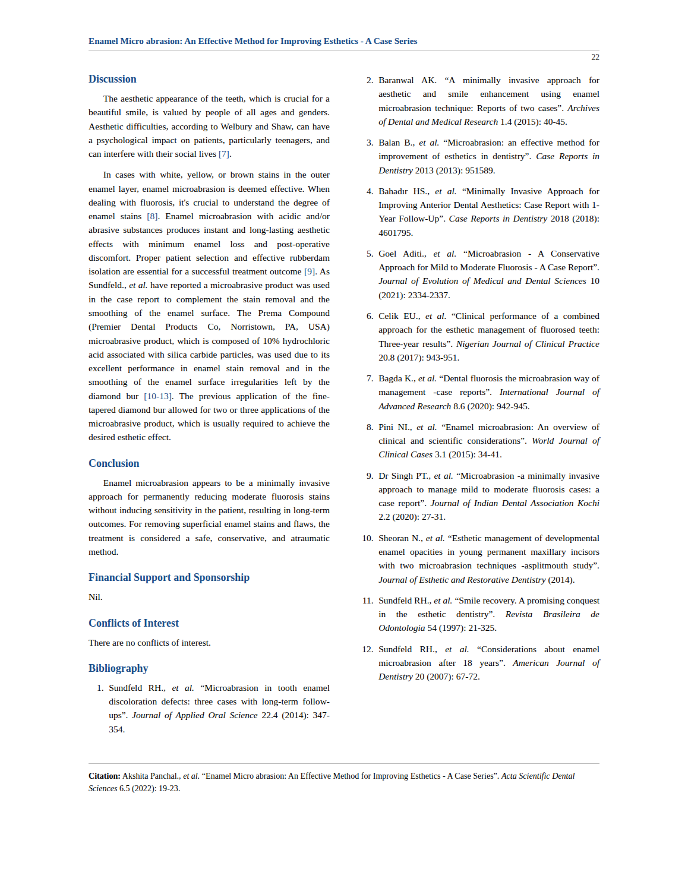Enamel Micro abrasion: An Effective Method for Improving Esthetics - A Case Series
22
Discussion
The aesthetic appearance of the teeth, which is crucial for a beautiful smile, is valued by people of all ages and genders. Aesthetic difficulties, according to Welbury and Shaw, can have a psychological impact on patients, particularly teenagers, and can interfere with their social lives [7].
In cases with white, yellow, or brown stains in the outer enamel layer, enamel microabrasion is deemed effective. When dealing with fluorosis, it's crucial to understand the degree of enamel stains [8]. Enamel microabrasion with acidic and/or abrasive substances produces instant and long-lasting aesthetic effects with minimum enamel loss and post-operative discomfort. Proper patient selection and effective rubberdam isolation are essential for a successful treatment outcome [9]. As Sundfeld., et al. have reported a microabrasive product was used in the case report to complement the stain removal and the smoothing of the enamel surface. The Prema Compound (Premier Dental Products Co, Norristown, PA, USA) microabrasive product, which is composed of 10% hydrochloric acid associated with silica carbide particles, was used due to its excellent performance in enamel stain removal and in the smoothing of the enamel surface irregularities left by the diamond bur [10-13]. The previous application of the fine-tapered diamond bur allowed for two or three applications of the microabrasive product, which is usually required to achieve the desired esthetic effect.
Conclusion
Enamel microabrasion appears to be a minimally invasive approach for permanently reducing moderate fluorosis stains without inducing sensitivity in the patient, resulting in long-term outcomes. For removing superficial enamel stains and flaws, the treatment is considered a safe, conservative, and atraumatic method.
Financial Support and Sponsorship
Nil.
Conflicts of Interest
There are no conflicts of interest.
Bibliography
Sundfeld RH., et al. “Microabrasion in tooth enamel discoloration defects: three cases with long-term follow-ups”. Journal of Applied Oral Science 22.4 (2014): 347-354.
Baranwal AK. “A minimally invasive approach for aesthetic and smile enhancement using enamel microabrasion technique: Reports of two cases”. Archives of Dental and Medical Research 1.4 (2015): 40-45.
Balan B., et al. “Microabrasion: an effective method for improvement of esthetics in dentistry”. Case Reports in Dentistry 2013 (2013): 951589.
Bahadır HS., et al. “Minimally Invasive Approach for Improving Anterior Dental Aesthetics: Case Report with 1-Year Follow-Up”. Case Reports in Dentistry 2018 (2018): 4601795.
Goel Aditi., et al. “Microabrasion - A Conservative Approach for Mild to Moderate Fluorosis - A Case Report”. Journal of Evolution of Medical and Dental Sciences 10 (2021): 2334-2337.
Celik EU., et al. “Clinical performance of a combined approach for the esthetic management of fluorosed teeth: Three-year results”. Nigerian Journal of Clinical Practice 20.8 (2017): 943-951.
Bagda K., et al. “Dental fluorosis the microabrasion way of management -case reports”. International Journal of Advanced Research 8.6 (2020): 942-945.
Pini NI., et al. “Enamel microabrasion: An overview of clinical and scientific considerations”. World Journal of Clinical Cases 3.1 (2015): 34-41.
Dr Singh PT., et al. “Microabrasion -a minimally invasive approach to manage mild to moderate fluorosis cases: a case report”. Journal of Indian Dental Association Kochi 2.2 (2020): 27-31.
Sheoran N., et al. “Esthetic management of developmental enamel opacities in young permanent maxillary incisors with two microabrasion techniques -asplitmouth study”. Journal of Esthetic and Restorative Dentistry (2014).
Sundfeld RH., et al. “Smile recovery. A promising conquest in the esthetic dentistry”. Revista Brasileira de Odontologia 54 (1997): 21-325.
Sundfeld RH., et al. “Considerations about enamel microabrasion after 18 years”. American Journal of Dentistry 20 (2007): 67-72.
Citation: Akshita Panchal., et al. “Enamel Micro abrasion: An Effective Method for Improving Esthetics - A Case Series”. Acta Scientific Dental Sciences 6.5 (2022): 19-23.